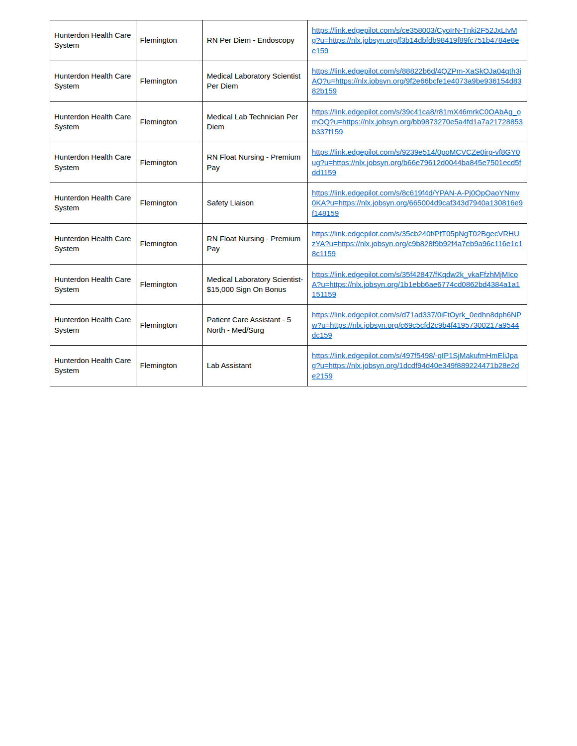| Hunterdon Health Care System | Flemington | RN Per Diem - Endoscopy | https://link.edgepilot.com/s/ce358003/CyoIrN-Tnki2F52JxLIvMg?u=https://nlx.jobsyn.org/f3b14dbfdb98419f89fc751b4784e8ee159 |
| Hunterdon Health Care System | Flemington | Medical Laboratory Scientist Per Diem | https://link.edgepilot.com/s/88822b6d/4QZPm-XaSkOJa04qth3iAQ?u=https://nlx.jobsyn.org/9f2e66bcfe1e4073a9be936154d8382b159 |
| Hunterdon Health Care System | Flemington | Medical Lab Technician Per Diem | https://link.edgepilot.com/s/39c41ca8/r81mX46mrkC0OAbAg_omOQ?u=https://nlx.jobsyn.org/bb9873270e5a4fd1a7a21728853b337f159 |
| Hunterdon Health Care System | Flemington | RN Float Nursing - Premium Pay | https://link.edgepilot.com/s/9239e514/0poMCVCZe0irg-vf8GY0ug?u=https://nlx.jobsyn.org/b66e79612d0044ba845e7501ecd5fdd1159 |
| Hunterdon Health Care System | Flemington | Safety Liaison | https://link.edgepilot.com/s/8c619f4d/YPAN-A-Pj0OpOaoYNmv0KA?u=https://nlx.jobsyn.org/665004d9caf343d7940a130816e9f148159 |
| Hunterdon Health Care System | Flemington | RN Float Nursing - Premium Pay | https://link.edgepilot.com/s/35cb240f/PfT05pNgT02BgecVRHUzYA?u=https://nlx.jobsyn.org/c9b828f9b92f4a7eb9a96c116e1c18c1159 |
| Hunterdon Health Care System | Flemington | Medical Laboratory Scientist- $15,000 Sign On Bonus | https://link.edgepilot.com/s/35f42847/fKqdw2k_vkaFfzhMjMIcoA?u=https://nlx.jobsyn.org/1b1ebb6ae6774cd0862bd4384a1a1151159 |
| Hunterdon Health Care System | Flemington | Patient Care Assistant - 5 North - Med/Surg | https://link.edgepilot.com/s/d71ad337/0iFtOyrk_0edhn8dph6NPw?u=https://nlx.jobsyn.org/c69c5cfd2c9b4f41957300217a9544dc159 |
| Hunterdon Health Care System | Flemington | Lab Assistant | https://link.edgepilot.com/s/497f5498/-qIP1SjMakufmHmEliJpag?u=https://nlx.jobsyn.org/1dcdf94d40e349f889224471b28e2de2159 |